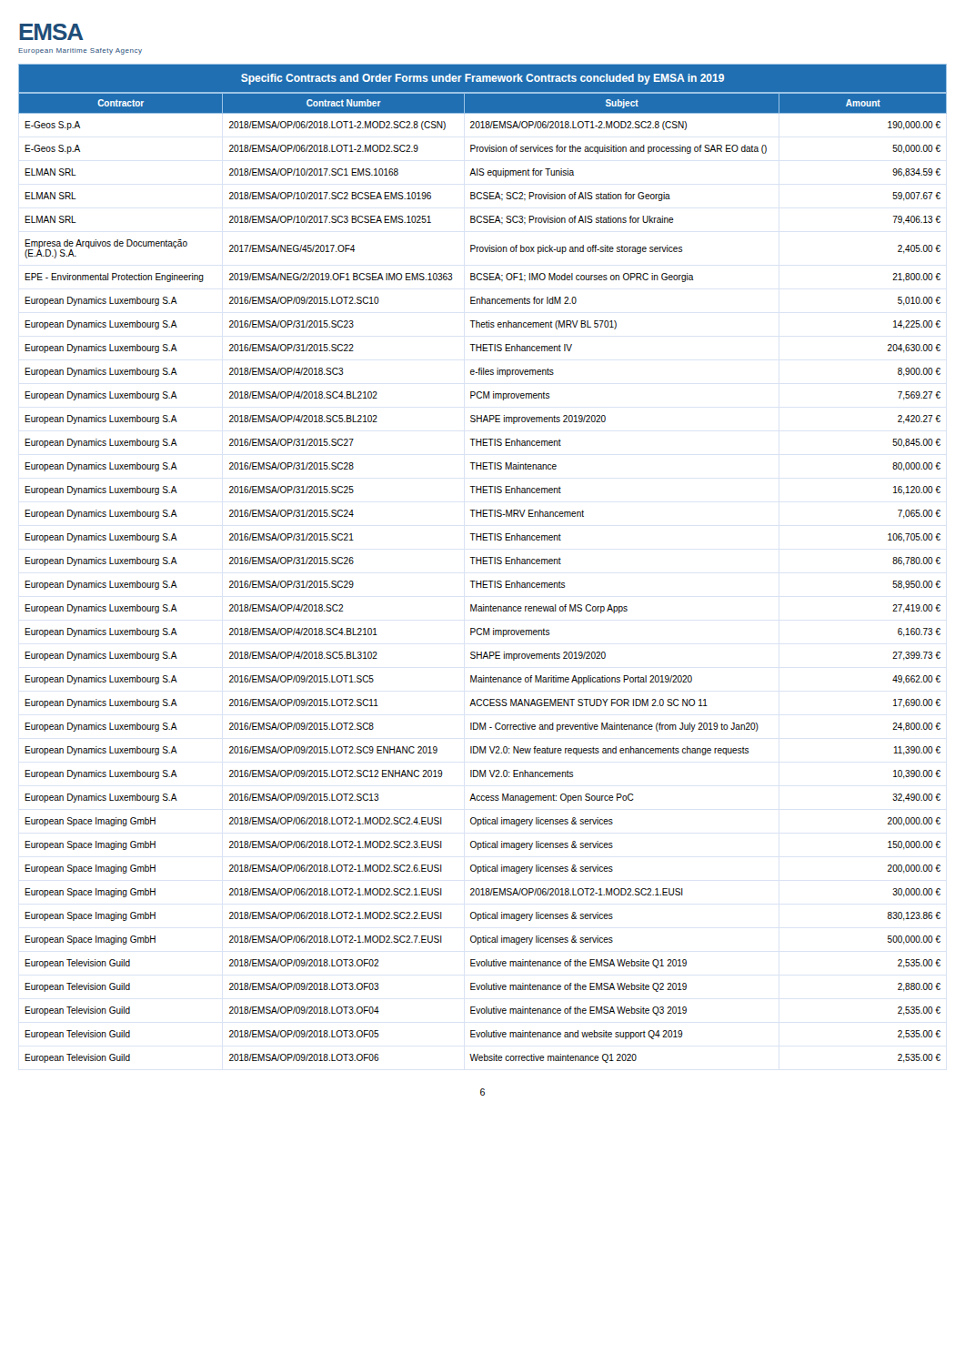EMSA
European Maritime Safety Agency
Specific Contracts and Order Forms under Framework Contracts concluded by EMSA in 2019
| Contractor | Contract Number | Subject | Amount |
| --- | --- | --- | --- |
| E-Geos S.p.A | 2018/EMSA/OP/06/2018.LOT1-2.MOD2.SC2.8 (CSN) | 2018/EMSA/OP/06/2018.LOT1-2.MOD2.SC2.8 (CSN) | 190,000.00 € |
| E-Geos S.p.A | 2018/EMSA/OP/06/2018.LOT1-2.MOD2.SC2.9 | Provision of services for the acquisition and processing of SAR EO data () | 50,000.00 € |
| ELMAN SRL | 2018/EMSA/OP/10/2017.SC1 EMS.10168 | AIS equipment for Tunisia | 96,834.59 € |
| ELMAN SRL | 2018/EMSA/OP/10/2017.SC2 BCSEA EMS.10196 | BCSEA; SC2; Provision of AIS station for Georgia | 59,007.67 € |
| ELMAN SRL | 2018/EMSA/OP/10/2017.SC3 BCSEA EMS.10251 | BCSEA; SC3; Provision of AIS stations for Ukraine | 79,406.13 € |
| Empresa de Arquivos de Documentação (E.A.D.) S.A. | 2017/EMSA/NEG/45/2017.OF4 | Provision of box pick-up and off-site storage services | 2,405.00 € |
| EPE - Environmental Protection Engineering | 2019/EMSA/NEG/2/2019.OF1 BCSEA IMO EMS.10363 | BCSEA; OF1; IMO Model courses on OPRC in Georgia | 21,800.00 € |
| European Dynamics Luxembourg S.A | 2016/EMSA/OP/09/2015.LOT2.SC10 | Enhancements for IdM 2.0 | 5,010.00 € |
| European Dynamics Luxembourg S.A | 2016/EMSA/OP/31/2015.SC23 | Thetis enhancement (MRV BL 5701) | 14,225.00 € |
| European Dynamics Luxembourg S.A | 2016/EMSA/OP/31/2015.SC22 | THETIS Enhancement IV | 204,630.00 € |
| European Dynamics Luxembourg S.A | 2018/EMSA/OP/4/2018.SC3 | e-files improvements | 8,900.00 € |
| European Dynamics Luxembourg S.A | 2018/EMSA/OP/4/2018.SC4.BL2102 | PCM improvements | 7,569.27 € |
| European Dynamics Luxembourg S.A | 2018/EMSA/OP/4/2018.SC5.BL2102 | SHAPE improvements 2019/2020 | 2,420.27 € |
| European Dynamics Luxembourg S.A | 2016/EMSA/OP/31/2015.SC27 | THETIS Enhancement | 50,845.00 € |
| European Dynamics Luxembourg S.A | 2016/EMSA/OP/31/2015.SC28 | THETIS Maintenance | 80,000.00 € |
| European Dynamics Luxembourg S.A | 2016/EMSA/OP/31/2015.SC25 | THETIS Enhancement | 16,120.00 € |
| European Dynamics Luxembourg S.A | 2016/EMSA/OP/31/2015.SC24 | THETIS-MRV Enhancement | 7,065.00 € |
| European Dynamics Luxembourg S.A | 2016/EMSA/OP/31/2015.SC21 | THETIS Enhancement | 106,705.00 € |
| European Dynamics Luxembourg S.A | 2016/EMSA/OP/31/2015.SC26 | THETIS Enhancement | 86,780.00 € |
| European Dynamics Luxembourg S.A | 2016/EMSA/OP/31/2015.SC29 | THETIS Enhancements | 58,950.00 € |
| European Dynamics Luxembourg S.A | 2018/EMSA/OP/4/2018.SC2 | Maintenance renewal of MS Corp Apps | 27,419.00 € |
| European Dynamics Luxembourg S.A | 2018/EMSA/OP/4/2018.SC4.BL2101 | PCM improvements | 6,160.73 € |
| European Dynamics Luxembourg S.A | 2018/EMSA/OP/4/2018.SC5.BL3102 | SHAPE improvements 2019/2020 | 27,399.73 € |
| European Dynamics Luxembourg S.A | 2016/EMSA/OP/09/2015.LOT1.SC5 | Maintenance of Maritime Applications Portal 2019/2020 | 49,662.00 € |
| European Dynamics Luxembourg S.A | 2016/EMSA/OP/09/2015.LOT2.SC11 | ACCESS MANAGEMENT STUDY FOR IDM 2.0 SC NO 11 | 17,690.00 € |
| European Dynamics Luxembourg S.A | 2016/EMSA/OP/09/2015.LOT2.SC8 | IDM - Corrective and preventive Maintenance (from July 2019 to Jan20) | 24,800.00 € |
| European Dynamics Luxembourg S.A | 2016/EMSA/OP/09/2015.LOT2.SC9 ENHANC 2019 | IDM V2.0: New feature requests and enhancements change requests | 11,390.00 € |
| European Dynamics Luxembourg S.A | 2016/EMSA/OP/09/2015.LOT2.SC12 ENHANC 2019 | IDM V2.0: Enhancements | 10,390.00 € |
| European Dynamics Luxembourg S.A | 2016/EMSA/OP/09/2015.LOT2.SC13 | Access Management: Open Source PoC | 32,490.00 € |
| European Space Imaging GmbH | 2018/EMSA/OP/06/2018.LOT2-1.MOD2.SC2.4.EUSI | Optical imagery licenses & services | 200,000.00 € |
| European Space Imaging GmbH | 2018/EMSA/OP/06/2018.LOT2-1.MOD2.SC2.3.EUSI | Optical imagery licenses & services | 150,000.00 € |
| European Space Imaging GmbH | 2018/EMSA/OP/06/2018.LOT2-1.MOD2.SC2.6.EUSI | Optical imagery licenses & services | 200,000.00 € |
| European Space Imaging GmbH | 2018/EMSA/OP/06/2018.LOT2-1.MOD2.SC2.1.EUSI | 2018/EMSA/OP/06/2018.LOT2-1.MOD2.SC2.1.EUSI | 30,000.00 € |
| European Space Imaging GmbH | 2018/EMSA/OP/06/2018.LOT2-1.MOD2.SC2.2.EUSI | Optical imagery licenses & services | 830,123.86 € |
| European Space Imaging GmbH | 2018/EMSA/OP/06/2018.LOT2-1.MOD2.SC2.7.EUSI | Optical imagery licenses & services | 500,000.00 € |
| European Television Guild | 2018/EMSA/OP/09/2018.LOT3.OF02 | Evolutive maintenance of the EMSA Website Q1 2019 | 2,535.00 € |
| European Television Guild | 2018/EMSA/OP/09/2018.LOT3.OF03 | Evolutive maintenance of the EMSA Website Q2 2019 | 2,880.00 € |
| European Television Guild | 2018/EMSA/OP/09/2018.LOT3.OF04 | Evolutive maintenance of the EMSA Website Q3 2019 | 2,535.00 € |
| European Television Guild | 2018/EMSA/OP/09/2018.LOT3.OF05 | Evolutive maintenance and website support Q4 2019 | 2,535.00 € |
| European Television Guild | 2018/EMSA/OP/09/2018.LOT3.OF06 | Website corrective maintenance Q1 2020 | 2,535.00 € |
6